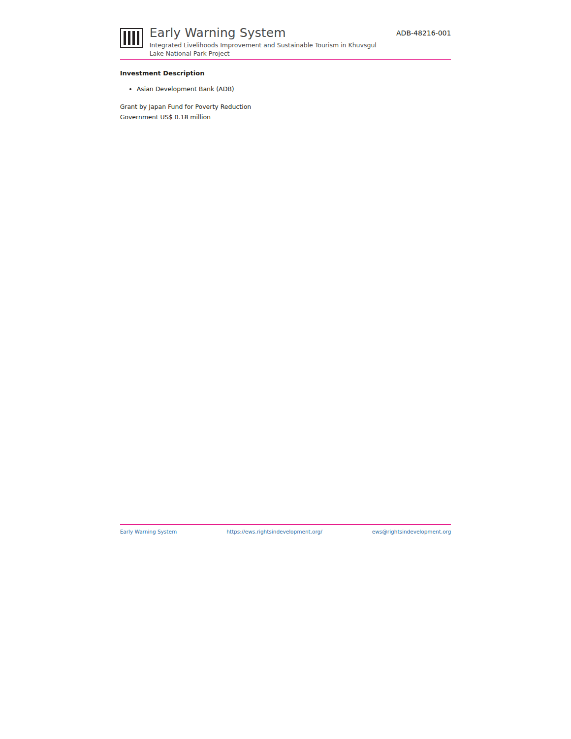Early Warning System
Integrated Livelihoods Improvement and Sustainable Tourism in Khuvsgul Lake National Park Project
ADB-48216-001
Investment Description
Asian Development Bank (ADB)
Grant by Japan Fund for Poverty Reduction
Government US$ 0.18 million
Early Warning System
https://ews.rightsindevelopment.org/
ews@rightsindevelopment.org